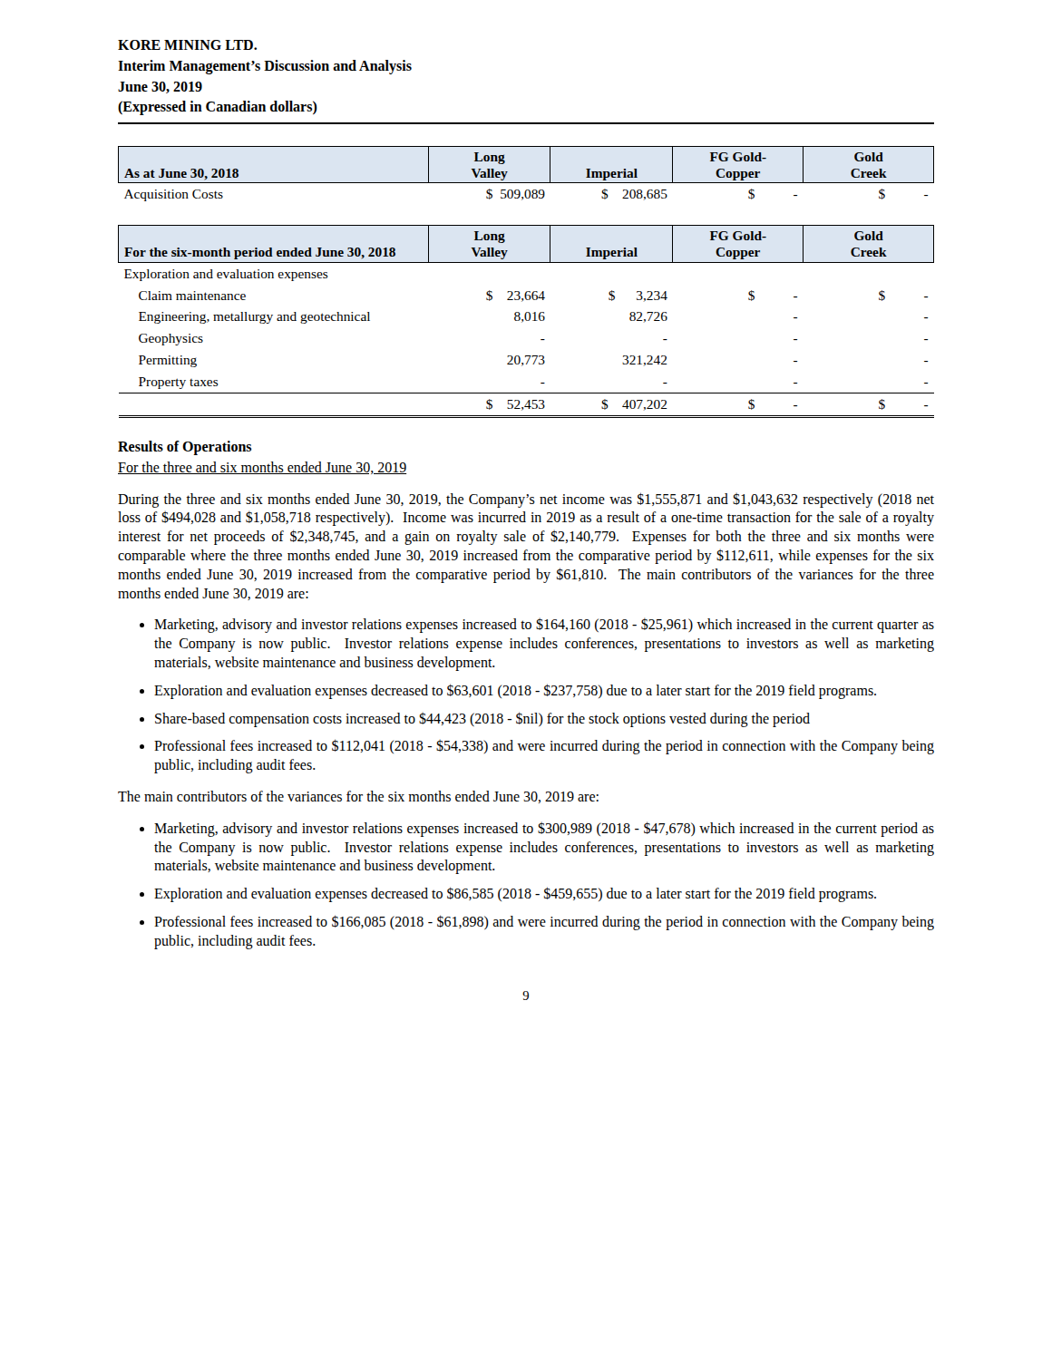KORE MINING LTD.
Interim Management’s Discussion and Analysis
June 30, 2019
(Expressed in Canadian dollars)
| As at June 30, 2018 | Long Valley | Imperial | FG Gold- Copper | Gold Creek |
| --- | --- | --- | --- | --- |
| Acquisition Costs | $ 509,089 | $ 208,685 | $ - | $ - |
| For the six-month period ended June 30, 2018 | Long Valley | Imperial | FG Gold- Copper | Gold Creek |
| --- | --- | --- | --- | --- |
| Exploration and evaluation expenses | | | | |
| Claim maintenance | $ 23,664 | $ 3,234 | $ - | $ - |
| Engineering, metallurgy and geotechnical | 8,016 | 82,726 | - | - |
| Geophysics | - | - | - | - |
| Permitting | 20,773 | 321,242 | - | - |
| Property taxes | - | - | - | - |
| | $ 52,453 | $ 407,202 | $ - | $ - |
Results of Operations
For the three and six months ended June 30, 2019
During the three and six months ended June 30, 2019, the Company’s net income was $1,555,871 and $1,043,632 respectively (2018 net loss of $494,028 and $1,058,718 respectively). Income was incurred in 2019 as a result of a one-time transaction for the sale of a royalty interest for net proceeds of $2,348,745, and a gain on royalty sale of $2,140,779. Expenses for both the three and six months were comparable where the three months ended June 30, 2019 increased from the comparative period by $112,611, while expenses for the six months ended June 30, 2019 increased from the comparative period by $61,810. The main contributors of the variances for the three months ended June 30, 2019 are:
Marketing, advisory and investor relations expenses increased to $164,160 (2018 - $25,961) which increased in the current quarter as the Company is now public. Investor relations expense includes conferences, presentations to investors as well as marketing materials, website maintenance and business development.
Exploration and evaluation expenses decreased to $63,601 (2018 - $237,758) due to a later start for the 2019 field programs.
Share-based compensation costs increased to $44,423 (2018 - $nil) for the stock options vested during the period
Professional fees increased to $112,041 (2018 - $54,338) and were incurred during the period in connection with the Company being public, including audit fees.
The main contributors of the variances for the six months ended June 30, 2019 are:
Marketing, advisory and investor relations expenses increased to $300,989 (2018 - $47,678) which increased in the current period as the Company is now public. Investor relations expense includes conferences, presentations to investors as well as marketing materials, website maintenance and business development.
Exploration and evaluation expenses decreased to $86,585 (2018 - $459,655) due to a later start for the 2019 field programs.
Professional fees increased to $166,085 (2018 - $61,898) and were incurred during the period in connection with the Company being public, including audit fees.
9